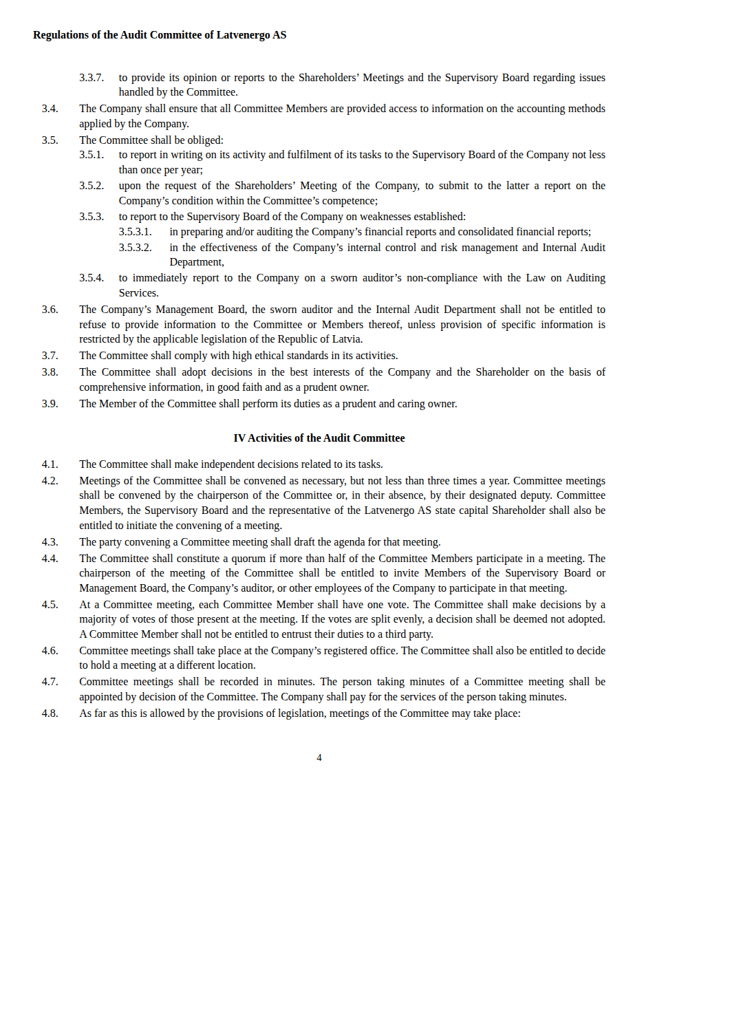Regulations of the Audit Committee of Latvenergo AS
3.3.7. to provide its opinion or reports to the Shareholders’ Meetings and the Supervisory Board regarding issues handled by the Committee.
3.4. The Company shall ensure that all Committee Members are provided access to information on the accounting methods applied by the Company.
3.5. The Committee shall be obliged:
3.5.1. to report in writing on its activity and fulfilment of its tasks to the Supervisory Board of the Company not less than once per year;
3.5.2. upon the request of the Shareholders’ Meeting of the Company, to submit to the latter a report on the Company’s condition within the Committee’s competence;
3.5.3. to report to the Supervisory Board of the Company on weaknesses established:
3.5.3.1. in preparing and/or auditing the Company’s financial reports and consolidated financial reports;
3.5.3.2. in the effectiveness of the Company’s internal control and risk management and Internal Audit Department,
3.5.4. to immediately report to the Company on a sworn auditor’s non-compliance with the Law on Auditing Services.
3.6. The Company’s Management Board, the sworn auditor and the Internal Audit Department shall not be entitled to refuse to provide information to the Committee or Members thereof, unless provision of specific information is restricted by the applicable legislation of the Republic of Latvia.
3.7. The Committee shall comply with high ethical standards in its activities.
3.8. The Committee shall adopt decisions in the best interests of the Company and the Shareholder on the basis of comprehensive information, in good faith and as a prudent owner.
3.9. The Member of the Committee shall perform its duties as a prudent and caring owner.
IV Activities of the Audit Committee
4.1. The Committee shall make independent decisions related to its tasks.
4.2. Meetings of the Committee shall be convened as necessary, but not less than three times a year. Committee meetings shall be convened by the chairperson of the Committee or, in their absence, by their designated deputy. Committee Members, the Supervisory Board and the representative of the Latvenergo AS state capital Shareholder shall also be entitled to initiate the convening of a meeting.
4.3. The party convening a Committee meeting shall draft the agenda for that meeting.
4.4. The Committee shall constitute a quorum if more than half of the Committee Members participate in a meeting. The chairperson of the meeting of the Committee shall be entitled to invite Members of the Supervisory Board or Management Board, the Company’s auditor, or other employees of the Company to participate in that meeting.
4.5. At a Committee meeting, each Committee Member shall have one vote. The Committee shall make decisions by a majority of votes of those present at the meeting. If the votes are split evenly, a decision shall be deemed not adopted. A Committee Member shall not be entitled to entrust their duties to a third party.
4.6. Committee meetings shall take place at the Company’s registered office. The Committee shall also be entitled to decide to hold a meeting at a different location.
4.7. Committee meetings shall be recorded in minutes. The person taking minutes of a Committee meeting shall be appointed by decision of the Committee. The Company shall pay for the services of the person taking minutes.
4.8. As far as this is allowed by the provisions of legislation, meetings of the Committee may take place:
4